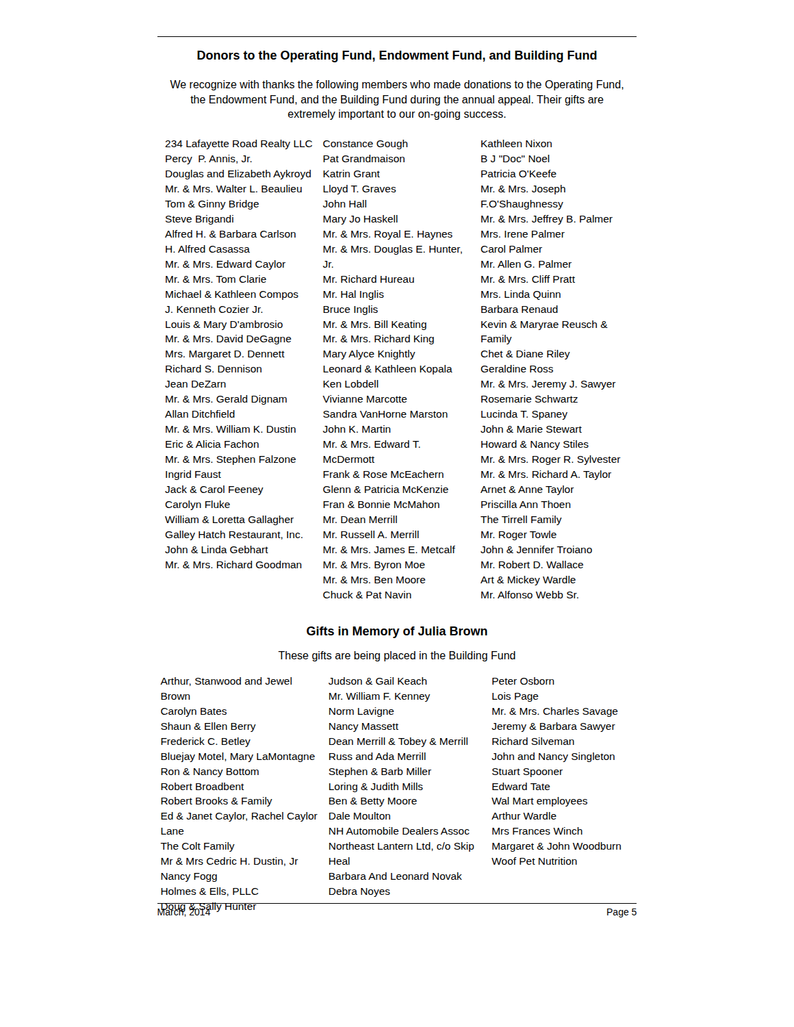Donors to the Operating Fund, Endowment Fund, and Building Fund
We recognize with thanks the following members who made donations to the Operating Fund, the Endowment Fund, and the Building Fund during the annual appeal. Their gifts are extremely important to our on-going success.
234 Lafayette Road Realty LLC
Percy P. Annis, Jr.
Douglas and Elizabeth Aykroyd
Mr. & Mrs. Walter L. Beaulieu
Tom & Ginny Bridge
Steve Brigandi
Alfred H. & Barbara Carlson
H. Alfred Casassa
Mr. & Mrs. Edward Caylor
Mr. & Mrs. Tom Clarie
Michael & Kathleen Compos
J. Kenneth Cozier Jr.
Louis & Mary D'ambrosio
Mr. & Mrs. David DeGagne
Mrs. Margaret D. Dennett
Richard S. Dennison
Jean DeZarn
Mr. & Mrs. Gerald Dignam
Allan Ditchfield
Mr. & Mrs. William K. Dustin
Eric & Alicia Fachon
Mr. & Mrs. Stephen Falzone
Ingrid Faust
Jack & Carol Feeney
Carolyn Fluke
William & Loretta Gallagher
Galley Hatch Restaurant, Inc.
John & Linda Gebhart
Mr. & Mrs. Richard Goodman
Constance Gough
Pat Grandmaison
Katrin Grant
Lloyd T. Graves
John Hall
Mary Jo Haskell
Mr. & Mrs. Royal E. Haynes
Mr. & Mrs. Douglas E. Hunter, Jr.
Mr. Richard Hureau
Mr. Hal Inglis
Bruce Inglis
Mr. & Mrs. Bill Keating
Mr. & Mrs. Richard King
Mary Alyce Knightly
Leonard & Kathleen Kopala
Ken Lobdell
Vivianne Marcotte
Sandra VanHorne Marston
John K. Martin
Mr. & Mrs. Edward T. McDermott
Frank & Rose McEachern
Glenn & Patricia McKenzie
Fran & Bonnie McMahon
Mr. Dean Merrill
Mr. Russell A. Merrill
Mr. & Mrs. James E. Metcalf
Mr. & Mrs. Byron Moe
Mr. & Mrs. Ben Moore
Chuck & Pat Navin
Kathleen Nixon
B J "Doc" Noel
Patricia O'Keefe
Mr. & Mrs. Joseph F.O'Shaughnessy
Mr. & Mrs. Jeffrey B. Palmer
Mrs. Irene Palmer
Carol Palmer
Mr. Allen G. Palmer
Mr. & Mrs. Cliff Pratt
Mrs. Linda Quinn
Barbara Renaud
Kevin & Maryrae Reusch & Family
Chet & Diane Riley
Geraldine Ross
Mr. & Mrs. Jeremy J. Sawyer
Rosemarie Schwartz
Lucinda T. Spaney
John & Marie Stewart
Howard & Nancy Stiles
Mr. & Mrs. Roger R. Sylvester
Mr. & Mrs. Richard A. Taylor
Arnet & Anne Taylor
Priscilla Ann Thoen
The Tirrell Family
Mr. Roger Towle
John & Jennifer Troiano
Mr. Robert D. Wallace
Art & Mickey Wardle
Mr. Alfonso Webb Sr.
Gifts in Memory of Julia Brown
These gifts are being placed in the Building Fund
Arthur, Stanwood and Jewel Brown
Carolyn Bates
Shaun & Ellen Berry
Frederick C. Betley
Bluejay Motel, Mary LaMontagne
Ron & Nancy Bottom
Robert Broadbent
Robert Brooks & Family
Ed & Janet Caylor, Rachel Caylor Lane
The Colt Family
Mr & Mrs Cedric H. Dustin, Jr
Nancy Fogg
Holmes & Ells, PLLC
Doug & Sally Hunter
Judson & Gail Keach
Mr. William F. Kenney
Norm Lavigne
Nancy Massett
Dean Merrill & Tobey & Merrill
Russ and Ada Merrill
Stephen & Barb Miller
Loring & Judith Mills
Ben & Betty Moore
Dale Moulton
NH Automobile Dealers Assoc
Northeast Lantern Ltd, c/o Skip Heal
Barbara And Leonard Novak
Debra Noyes
Peter Osborn
Lois Page
Mr. & Mrs. Charles Savage
Jeremy & Barbara Sawyer
Richard Silveman
John and Nancy Singleton
Stuart Spooner
Edward Tate
Wal Mart employees
Arthur Wardle
Mrs Frances Winch
Margaret & John Woodburn
Woof Pet Nutrition
March, 2014 Page 5